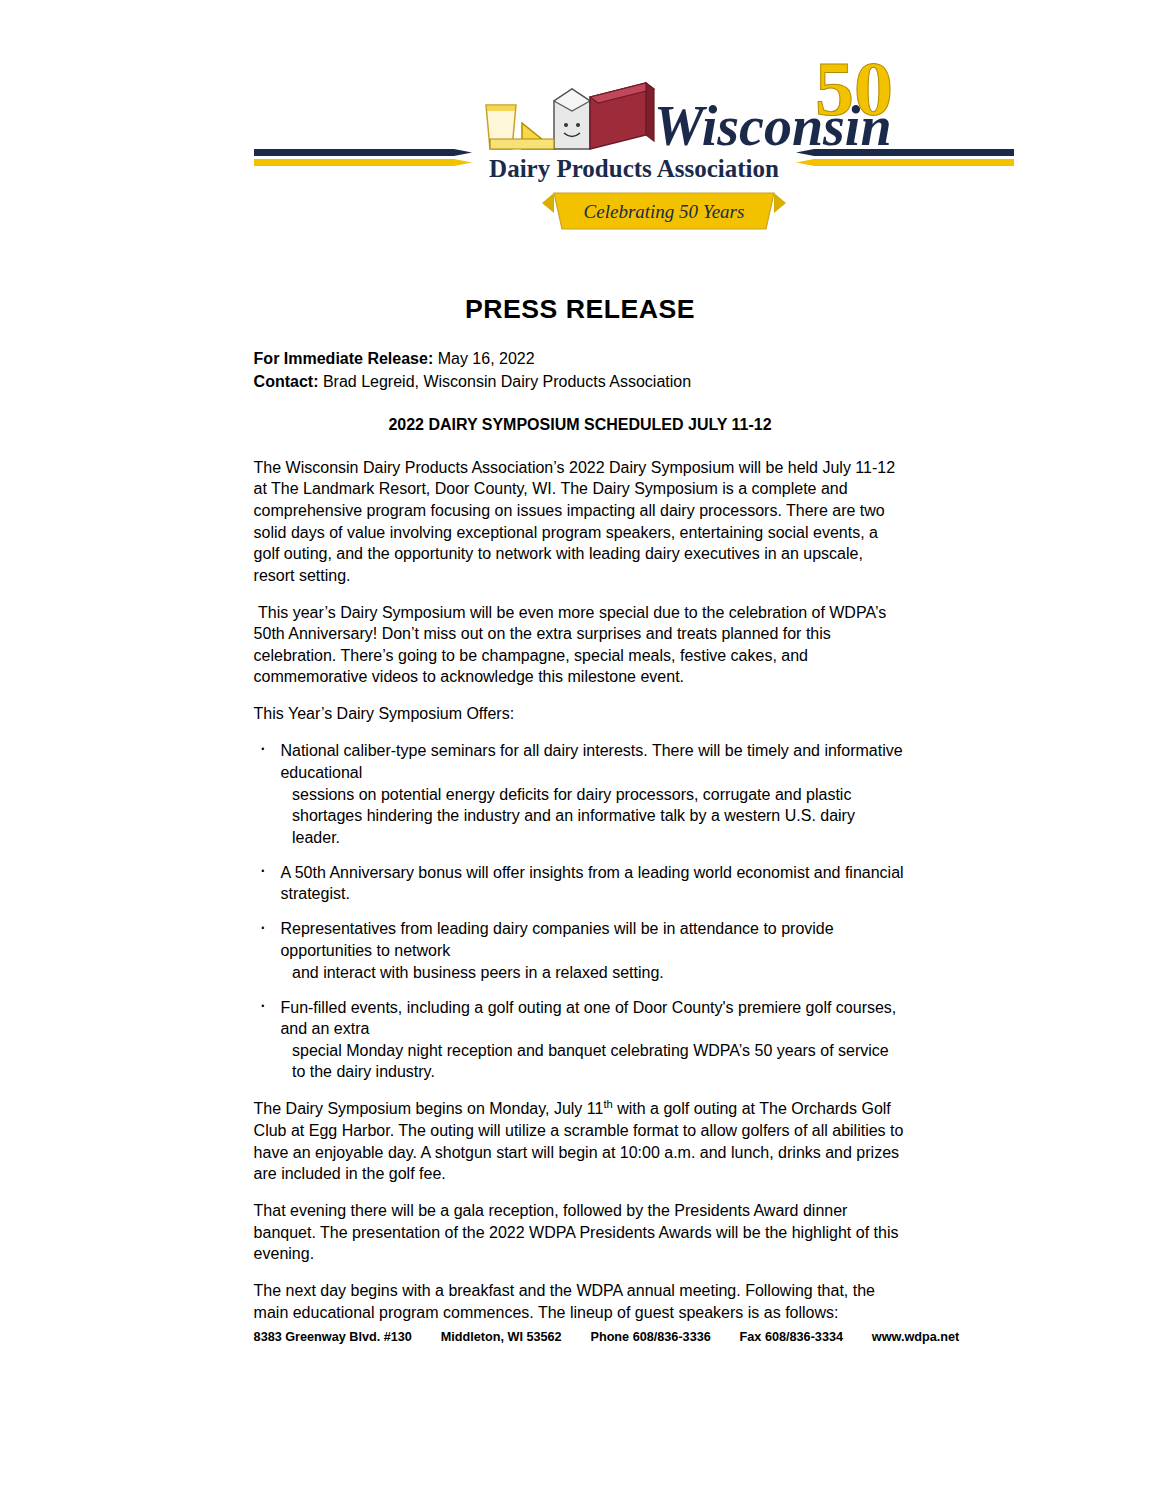50 Wisconsin Dairy Products Association Celebrating 50 Years
PRESS RELEASE
For Immediate Release: May 16, 2022
Contact: Brad Legreid, Wisconsin Dairy Products Association
2022 DAIRY SYMPOSIUM SCHEDULED JULY 11-12
The Wisconsin Dairy Products Association’s 2022 Dairy Symposium will be held July 11-12 at The Landmark Resort, Door County, WI. The Dairy Symposium is a complete and comprehensive program focusing on issues impacting all dairy processors. There are two solid days of value involving exceptional program speakers, entertaining social events, a golf outing, and the opportunity to network with leading dairy executives in an upscale, resort setting.
This year’s Dairy Symposium will be even more special due to the celebration of WDPA’s 50th Anniversary! Don’t miss out on the extra surprises and treats planned for this celebration. There’s going to be champagne, special meals, festive cakes, and commemorative videos to acknowledge this milestone event.
This Year’s Dairy Symposium Offers:
National caliber-type seminars for all dairy interests. There will be timely and informative educationalsessions on potential energy deficits for dairy processors, corrugate and plastic shortages hindering the industry and an informative talk by a western U.S. dairy leader.
A 50th Anniversary bonus will offer insights from a leading world economist and financial strategist.
Representatives from leading dairy companies will be in attendance to provide opportunities to networkand interact with business peers in a relaxed setting.
Fun-filled events, including a golf outing at one of Door County's premiere golf courses, and an extraspecial Monday night reception and banquet celebrating WDPA’s 50 years of service to the dairy industry.
The Dairy Symposium begins on Monday, July 11th with a golf outing at The Orchards Golf Club at Egg Harbor. The outing will utilize a scramble format to allow golfers of all abilities to have an enjoyable day. A shotgun start will begin at 10:00 a.m. and lunch, drinks and prizes are included in the golf fee.
That evening there will be a gala reception, followed by the Presidents Award dinner banquet. The presentation of the 2022 WDPA Presidents Awards will be the highlight of this evening.
The next day begins with a breakfast and the WDPA annual meeting. Following that, the main educational program commences. The lineup of guest speakers is as follows:
8383 Greenway Blvd. #130 Middleton, WI 53562 Phone 608/836-3336 Fax 608/836-3334 www.wdpa.net